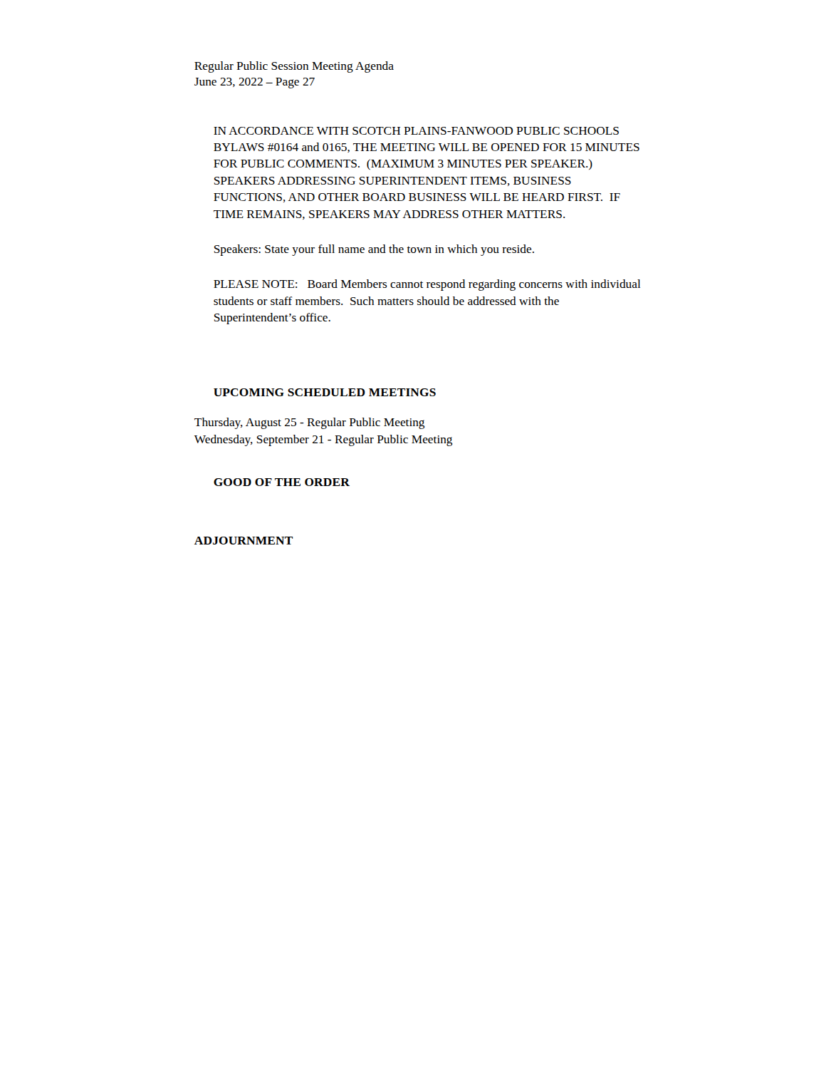Regular Public Session Meeting Agenda
June 23, 2022 – Page 27
IN ACCORDANCE WITH SCOTCH PLAINS-FANWOOD PUBLIC SCHOOLS BYLAWS #0164 and 0165, THE MEETING WILL BE OPENED FOR 15 MINUTES FOR PUBLIC COMMENTS. (MAXIMUM 3 MINUTES PER SPEAKER.) SPEAKERS ADDRESSING SUPERINTENDENT ITEMS, BUSINESS FUNCTIONS, AND OTHER BOARD BUSINESS WILL BE HEARD FIRST. IF TIME REMAINS, SPEAKERS MAY ADDRESS OTHER MATTERS.
Speakers: State your full name and the town in which you reside.
PLEASE NOTE: Board Members cannot respond regarding concerns with individual students or staff members. Such matters should be addressed with the Superintendent’s office.
UPCOMING SCHEDULED MEETINGS
Thursday, August 25 - Regular Public Meeting
Wednesday, September 21 - Regular Public Meeting
GOOD OF THE ORDER
ADJOURNMENT